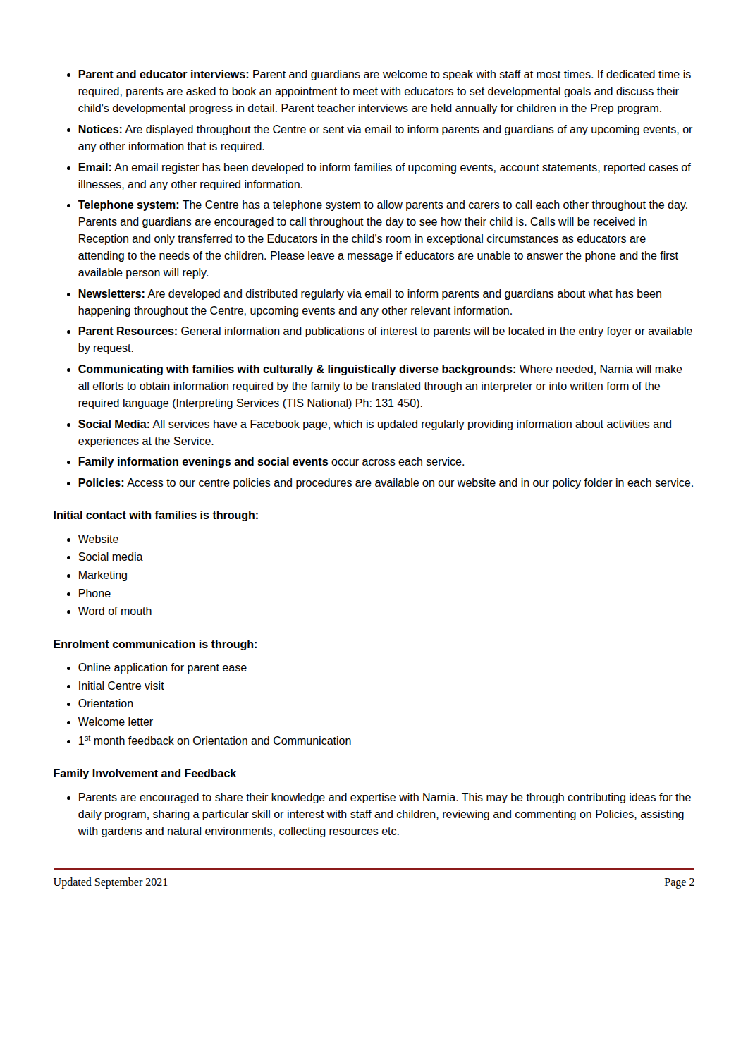Parent and educator interviews: Parent and guardians are welcome to speak with staff at most times. If dedicated time is required, parents are asked to book an appointment to meet with educators to set developmental goals and discuss their child's developmental progress in detail. Parent teacher interviews are held annually for children in the Prep program.
Notices: Are displayed throughout the Centre or sent via email to inform parents and guardians of any upcoming events, or any other information that is required.
Email: An email register has been developed to inform families of upcoming events, account statements, reported cases of illnesses, and any other required information.
Telephone system: The Centre has a telephone system to allow parents and carers to call each other throughout the day. Parents and guardians are encouraged to call throughout the day to see how their child is. Calls will be received in Reception and only transferred to the Educators in the child's room in exceptional circumstances as educators are attending to the needs of the children. Please leave a message if educators are unable to answer the phone and the first available person will reply.
Newsletters: Are developed and distributed regularly via email to inform parents and guardians about what has been happening throughout the Centre, upcoming events and any other relevant information.
Parent Resources: General information and publications of interest to parents will be located in the entry foyer or available by request.
Communicating with families with culturally & linguistically diverse backgrounds: Where needed, Narnia will make all efforts to obtain information required by the family to be translated through an interpreter or into written form of the required language (Interpreting Services (TIS National) Ph: 131 450).
Social Media: All services have a Facebook page, which is updated regularly providing information about activities and experiences at the Service.
Family information evenings and social events occur across each service.
Policies: Access to our centre policies and procedures are available on our website and in our policy folder in each service.
Initial contact with families is through:
Website
Social media
Marketing
Phone
Word of mouth
Enrolment communication is through:
Online application for parent ease
Initial Centre visit
Orientation
Welcome letter
1st month feedback on Orientation and Communication
Family Involvement and Feedback
Parents are encouraged to share their knowledge and expertise with Narnia. This may be through contributing ideas for the daily program, sharing a particular skill or interest with staff and children, reviewing and commenting on Policies, assisting with gardens and natural environments, collecting resources etc.
Updated September 2021 Page 2